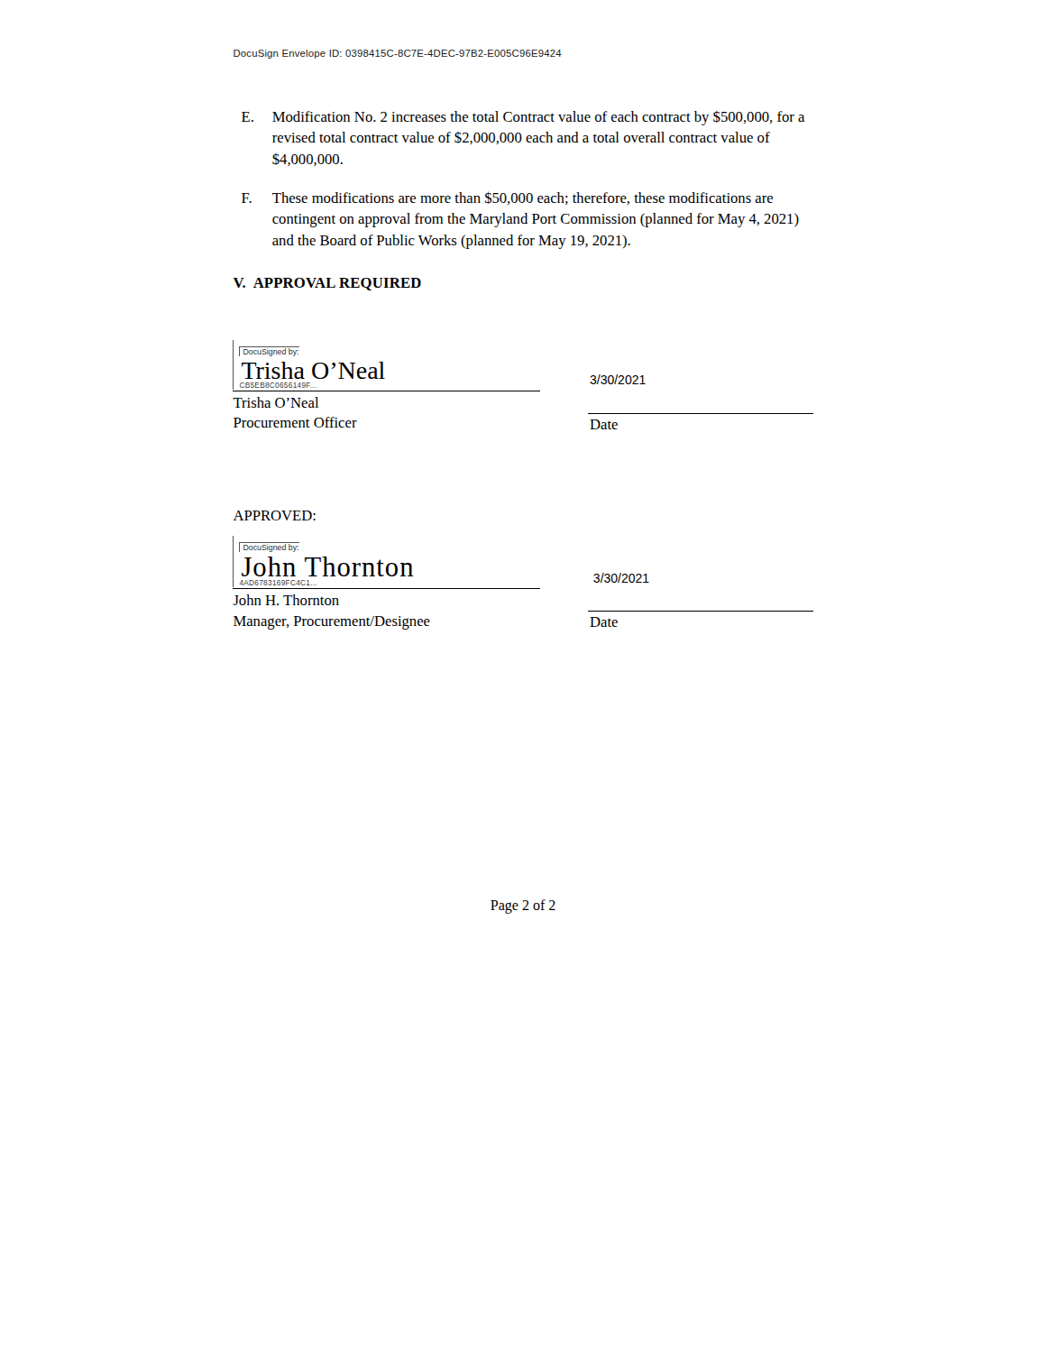DocuSign Envelope ID: 0398415C-8C7E-4DEC-97B2-E005C96E9424
E. Modification No. 2 increases the total Contract value of each contract by $500,000, for a revised total contract value of $2,000,000 each and a total overall contract value of $4,000,000.
F. These modifications are more than $50,000 each; therefore, these modifications are contingent on approval from the Maryland Port Commission (planned for May 4, 2021) and the Board of Public Works (planned for May 19, 2021).
V. APPROVAL REQUIRED
DocuSigned by:
Trisha O’Neal
CB5EB8C0656149F...
Trisha O’Neal
Procurement Officer
3/30/2021
Date
APPROVED:
DocuSigned by:
John Thornton
4AD6783169FC4C1...
John H. Thornton
Manager, Procurement/Designee
3/30/2021
Date
Page 2 of 2